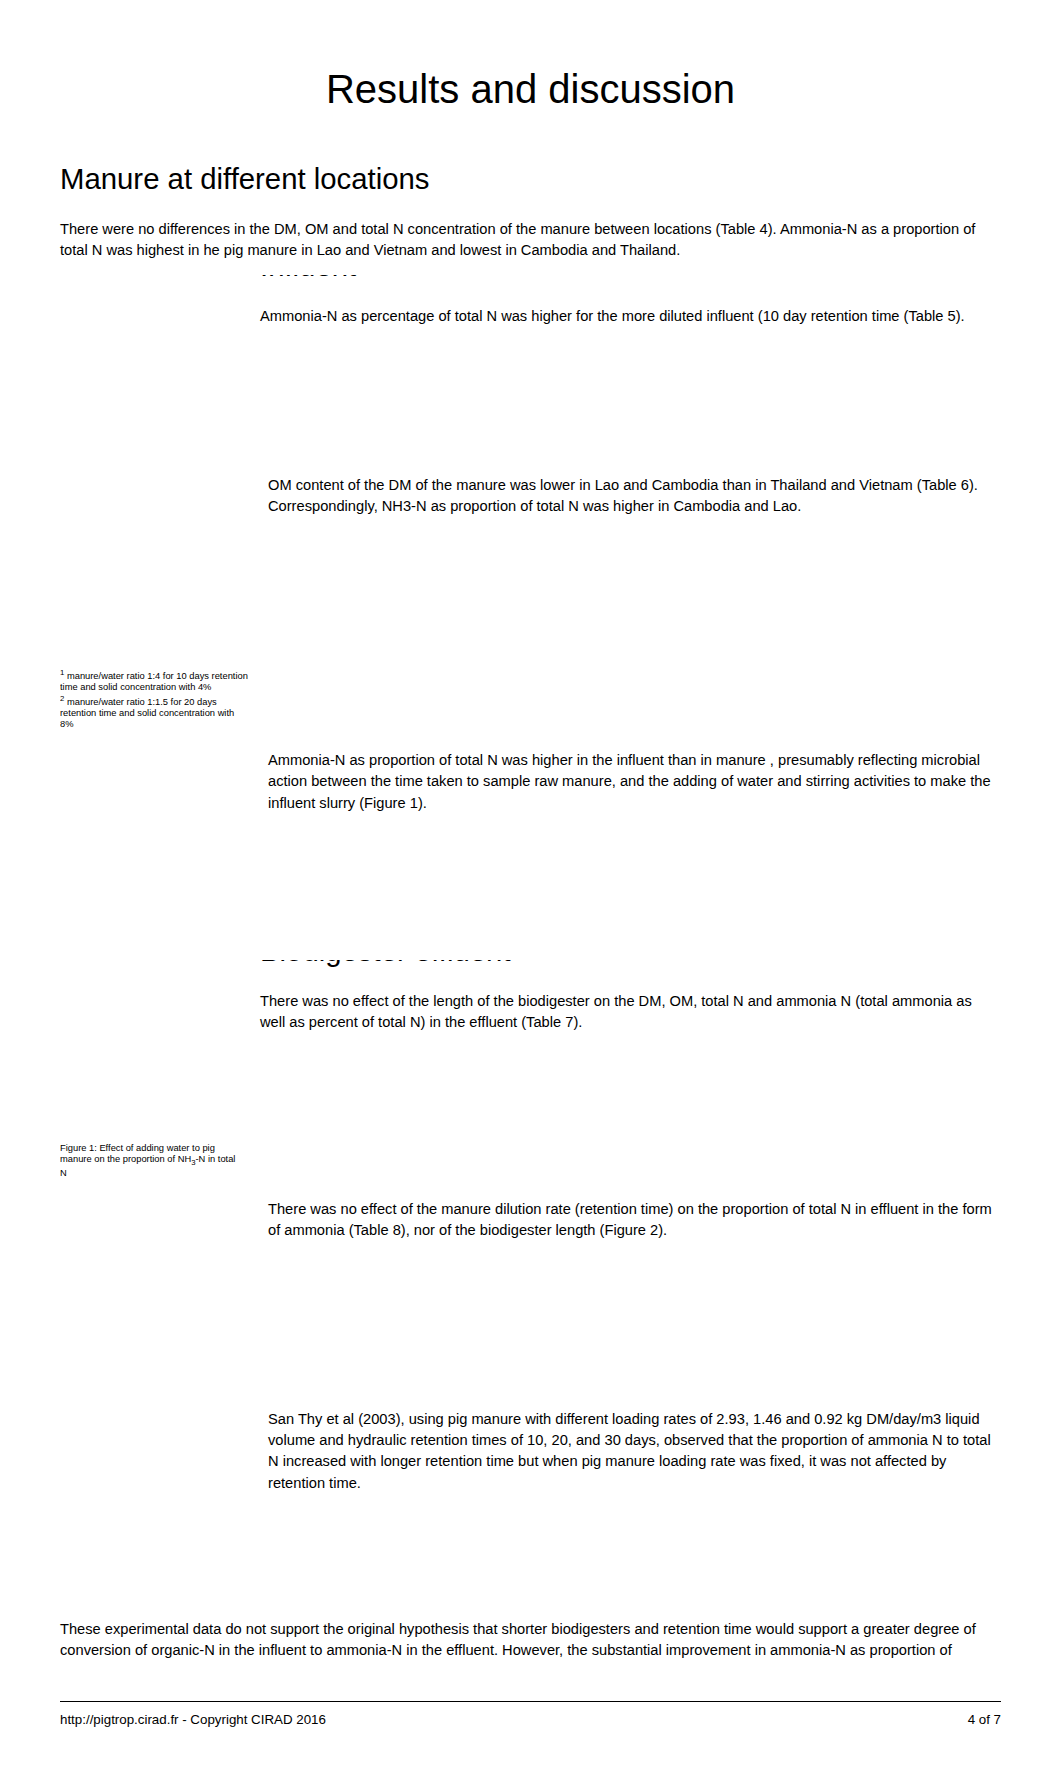Results and discussion
Manure at different locations
There were no differences in the DM, OM and total N concentration of the manure between locations (Table 4). Ammonia-N as a proportion of total N was highest in he pig manure in Lao and Vietnam and lowest in Cambodia and Thailand.
Influent
Ammonia-N as percentage of total N was higher for the more diluted influent (10 day retention time (Table 5).
1 manure/water ratio 1:4 for 10 days retention time and solid concentration with 4%
2 manure/water ratio 1:1.5 for 20 days retention time and solid concentration with 8%
OM content of the DM of the manure was lower in Lao and Cambodia than in Thailand and Vietnam (Table 6). Correspondingly, NH3-N as proportion of total N was higher in Cambodia and Lao.
Ammonia-N as proportion of total N was higher in the influent than in manure , presumably reflecting microbial action between the time taken to sample raw manure, and the adding of water and stirring activities to make the influent slurry (Figure 1).
Figure 1: Effect of adding water to pig manure on the proportion of NH3-N in total N
Biodigester effluent
There was no effect of the length of the biodigester on the DM, OM, total N and ammonia N (total ammonia as well as percent of total N) in the effluent (Table 7).
There was no effect of the manure dilution rate (retention time) on the proportion of total N in effluent in the form of ammonia (Table 8), nor of the biodigester length (Figure 2).
San Thy et al (2003), using pig manure with different loading rates of 2.93, 1.46 and 0.92 kg DM/day/m3 liquid volume and hydraulic retention times of 10, 20, and 30 days, observed that the proportion of ammonia N to total N increased with longer retention time but when pig manure loading rate was fixed, it was not affected by retention time.
These experimental data do not support the original hypothesis that shorter biodigesters and retention time would support a greater degree of conversion of organic-N in the influent to ammonia-N in the effluent. However, the substantial improvement in ammonia-N as proportion of
http://pigtrop.cirad.fr - Copyright CIRAD 2016
4 of 7